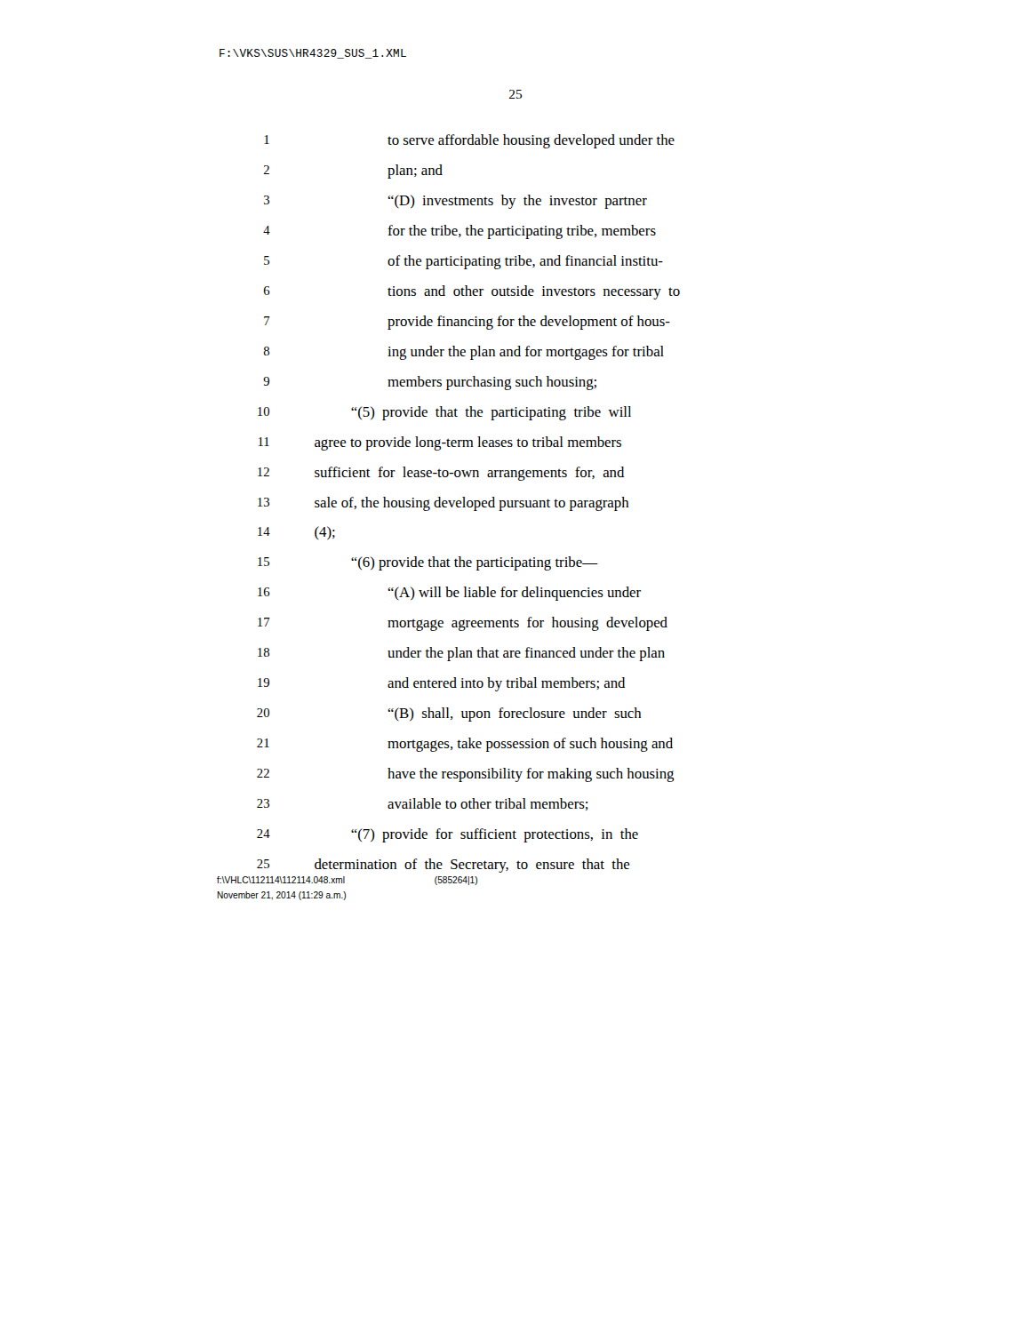F:\VKS\SUS\HR4329_SUS_1.XML
25
| 1 | to serve affordable housing developed under the |
| 2 | plan; and |
| 3 | “(D) investments by the investor partner |
| 4 | for the tribe, the participating tribe, members |
| 5 | of the participating tribe, and financial institu- |
| 6 | tions and other outside investors necessary to |
| 7 | provide financing for the development of hous- |
| 8 | ing under the plan and for mortgages for tribal |
| 9 | members purchasing such housing; |
| 10 | “(5) provide that the participating tribe will |
| 11 | agree to provide long-term leases to tribal members |
| 12 | sufficient for lease-to-own arrangements for, and |
| 13 | sale of, the housing developed pursuant to paragraph |
| 14 | (4); |
| 15 | “(6) provide that the participating tribe— |
| 16 | “(A) will be liable for delinquencies under |
| 17 | mortgage agreements for housing developed |
| 18 | under the plan that are financed under the plan |
| 19 | and entered into by tribal members; and |
| 20 | “(B) shall, upon foreclosure under such |
| 21 | mortgages, take possession of such housing and |
| 22 | have the responsibility for making such housing |
| 23 | available to other tribal members; |
| 24 | “(7) provide for sufficient protections, in the |
| 25 | determination of the Secretary, to ensure that the |
f:\VHLC\112114\112114.048.xml(585264|1)
November 21, 2014 (11:29 a.m.)